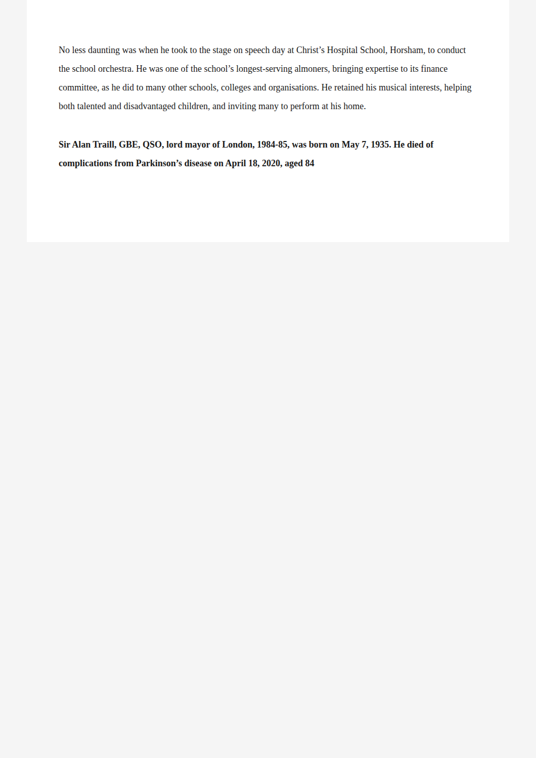No less daunting was when he took to the stage on speech day at Christ’s Hospital School, Horsham, to conduct the school orchestra. He was one of the school’s longest-serving almoners, bringing expertise to its finance committee, as he did to many other schools, colleges and organisations. He retained his musical interests, helping both talented and disadvantaged children, and inviting many to perform at his home.
Sir Alan Traill, GBE, QSO, lord mayor of London, 1984-85, was born on May 7, 1935. He died of complications from Parkinson’s disease on April 18, 2020, aged 84